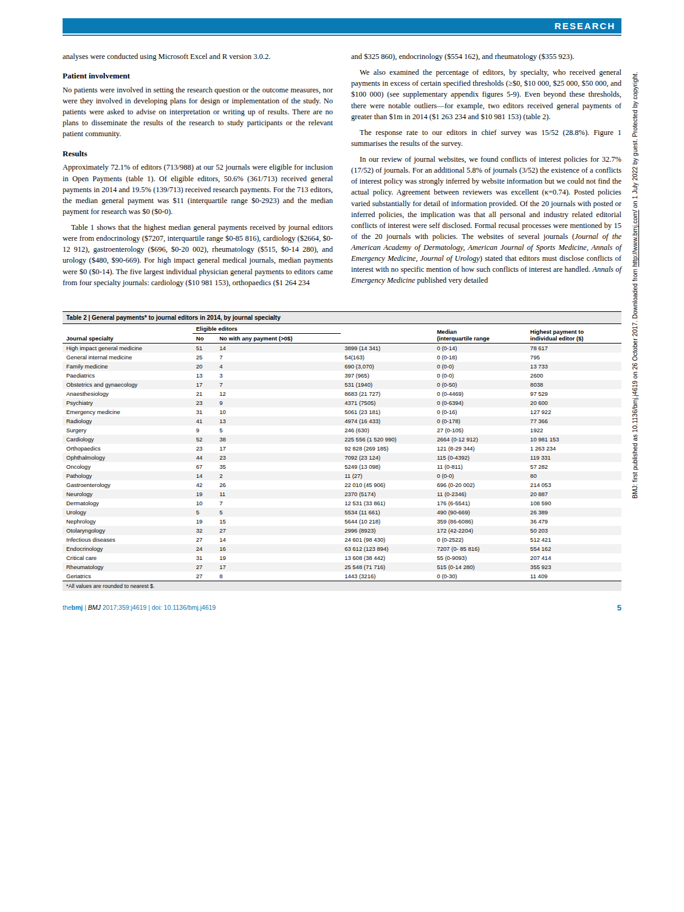RESEARCH
BMJ: first published as 10.1136/bmj.j4619 on 26 October 2017. Downloaded from http://www.bmj.com/ on 1 July 2022 by guest. Protected by copyright.
analyses were conducted using Microsoft Excel and R version 3.0.2.
Patient involvement
No patients were involved in setting the research question or the outcome measures, nor were they involved in developing plans for design or implementation of the study. No patients were asked to advise on interpretation or writing up of results. There are no plans to disseminate the results of the research to study participants or the relevant patient community.
Results
Approximately 72.1% of editors (713/988) at our 52 journals were eligible for inclusion in Open Payments (table 1). Of eligible editors, 50.6% (361/713) received general payments in 2014 and 19.5% (139/713) received research payments. For the 713 editors, the median general payment was $11 (interquartile range $0-2923) and the median payment for research was $0 ($0-0).
Table 1 shows that the highest median general payments received by journal editors were from endocrinology ($7207, interquartile range $0-85 816), cardiology ($2664, $0-12 912), gastroenterology ($696, $0-20 002), rheumatology ($515, $0-14 280), and urology ($480, $90-669). For high impact general medical journals, median payments were $0 ($0-14). The five largest individual physician general payments to editors came from four specialty journals: cardiology ($10 981 153), orthopaedics ($1 264 234
and $325 860), endocrinology ($554 162), and rheumatology ($355 923).
We also examined the percentage of editors, by specialty, who received general payments in excess of certain specified thresholds (≥$0, $10 000, $25 000, $50 000, and $100 000) (see supplementary appendix figures 5-9). Even beyond these thresholds, there were notable outliers—for example, two editors received general payments of greater than $1m in 2014 ($1 263 234 and $10 981 153) (table 2).
The response rate to our editors in chief survey was 15/52 (28.8%). Figure 1 summarises the results of the survey.
In our review of journal websites, we found conflicts of interest policies for 32.7% (17/52) of journals. For an additional 5.8% of journals (3/52) the existence of a conflicts of interest policy was strongly inferred by website information but we could not find the actual policy. Agreement between reviewers was excellent (κ=0.74). Posted policies varied substantially for detail of information provided. Of the 20 journals with posted or inferred policies, the implication was that all personal and industry related editorial conflicts of interest were self disclosed. Formal recusal processes were mentioned by 15 of the 20 journals with policies. The websites of several journals (Journal of the American Academy of Dermatology, American Journal of Sports Medicine, Annals of Emergency Medicine, Journal of Urology) stated that editors must disclose conflicts of interest with no specific mention of how such conflicts of interest are handled. Annals of Emergency Medicine published very detailed
Table 2 | General payments* to journal editors in 2014, by journal specialty
| Journal specialty | Eligible editors | | Median (interquartile range | Highest payment to individual editor ($) |
| --- | --- | --- | --- | --- |
| No | No with any payment (>0$) |
| High impact general medicine | 51 | 14 | 3899 (14 341) | 0 (0-14) | 78 617 |
| General internal medicine | 25 | 7 | 54(163) | 0 (0-18) | 795 |
| Family medicine | 20 | 4 | 690 (3,070) | 0 (0-0) | 13 733 |
| Paediatrics | 13 | 3 | 397 (965) | 0 (0-0) | 2600 |
| Obstetrics and gynaecology | 17 | 7 | 531 (1940) | 0 (0-50) | 8038 |
| Anaesthesiology | 21 | 12 | 8683 (21 727) | 0 (0-4469) | 97 529 |
| Psychiatry | 23 | 9 | 4371 (7505) | 0 (0-6394) | 20 600 |
| Emergency medicine | 31 | 10 | 5061 (23 181) | 0 (0-16) | 127 922 |
| Radiology | 41 | 13 | 4974 (16 433) | 0 (0-178) | 77 366 |
| Surgery | 9 | 5 | 246 (630) | 27 (0-105) | 1922 |
| Cardiology | 52 | 38 | 225 556 (1 520 990) | 2664 (0-12 912) | 10 981 153 |
| Orthopaedics | 23 | 17 | 92 828 (269 185) | 121 (8-29 344) | 1 263 234 |
| Ophthalmology | 44 | 23 | 7092 (23 124) | 115 (0-4392) | 119 331 |
| Oncology | 67 | 35 | 5249 (13 098) | 11 (0-811) | 57 282 |
| Pathology | 14 | 2 | 11 (27) | 0 (0-0) | 80 |
| Gastroenterology | 42 | 26 | 22 010 (45 906) | 696 (0-20 002) | 214 053 |
| Neurology | 19 | 11 | 2370 (5174) | 11 (0-2346) | 20 887 |
| Dermatology | 10 | 7 | 12 531 (33 861) | 176 (6-5541) | 108 590 |
| Urology | 5 | 5 | 5534 (11 661) | 490 (90-669) | 26 389 |
| Nephrology | 19 | 15 | 5644 (10 218) | 359 (86-6086) | 36 479 |
| Otolaryngology | 32 | 27 | 2996 (8923) | 172 (42-2204) | 50 203 |
| Infectious diseases | 27 | 14 | 24 601 (98 430) | 0 (0-2522) | 512 421 |
| Endocrinology | 24 | 16 | 63 612 (123 894) | 7207 (0- 85 816) | 554 162 |
| Critical care | 31 | 19 | 13 608 (38 442) | 55 (0-9093) | 207 414 |
| Rheumatology | 27 | 17 | 25 548 (71 716) | 515 (0-14 280) | 355 923 |
| Geriatrics | 27 | 8 | 1443 (3216) | 0 (0-30) | 11 409 |
*All values are rounded to nearest $.
thebmj | BMJ 2017;359:j4619 | doi: 10.1136/bmj.j4619
5